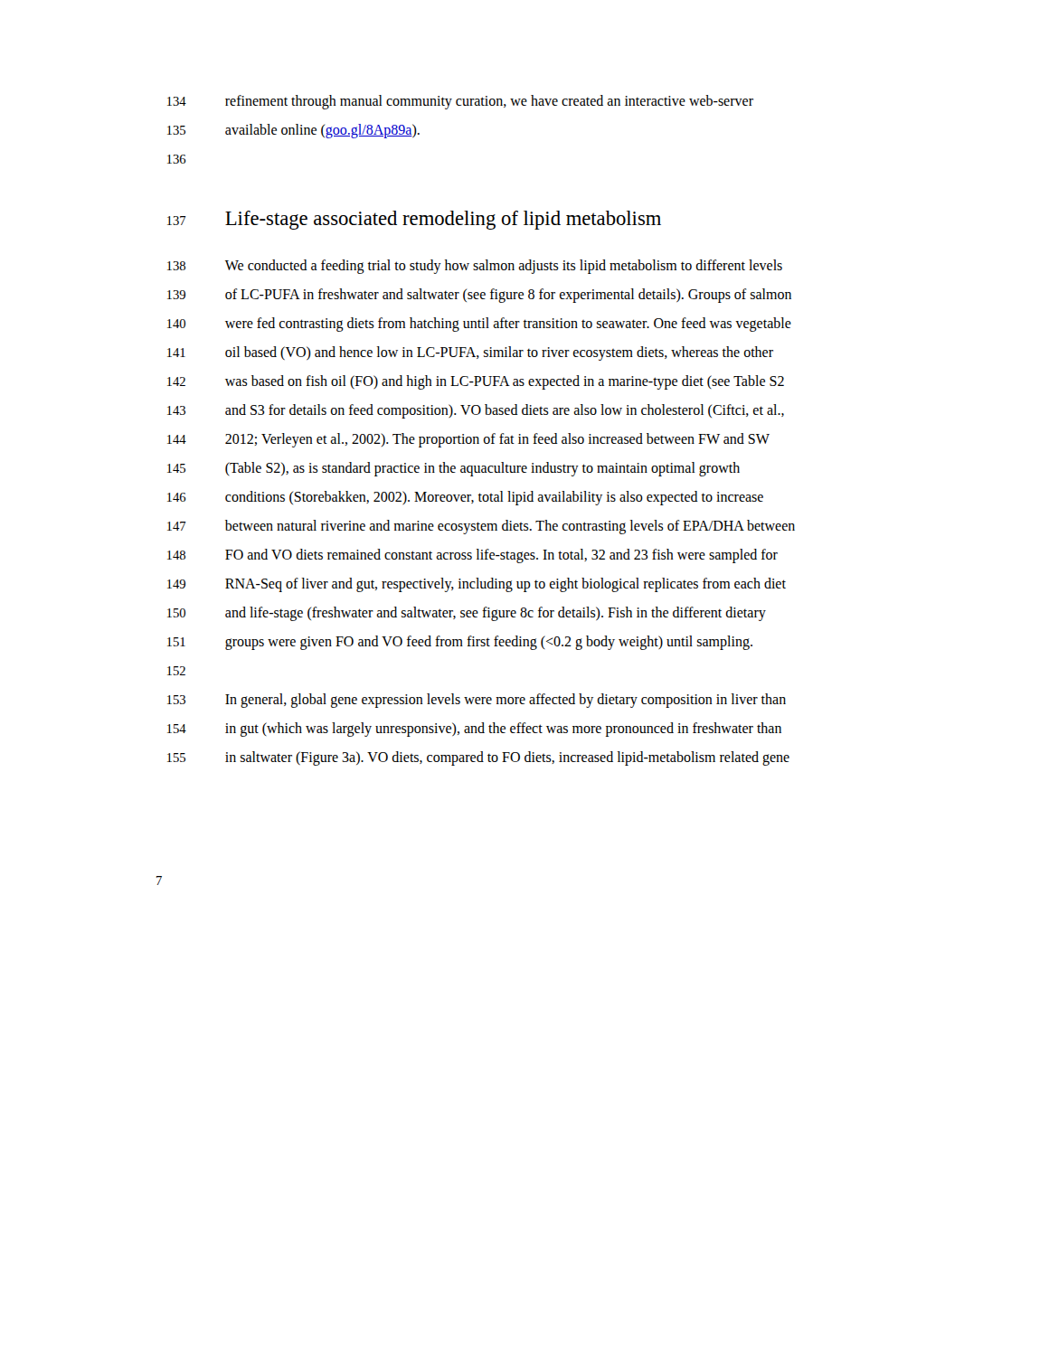134
refinement through manual community curation, we have created an interactive web-server
135
available online (goo.gl/8Ap89a).
136
137
Life-stage associated remodeling of lipid metabolism
138
We conducted a feeding trial to study how salmon adjusts its lipid metabolism to different levels
139
of LC-PUFA in freshwater and saltwater (see figure 8 for experimental details). Groups of salmon
140
were fed contrasting diets from hatching until after transition to seawater. One feed was vegetable
141
oil based (VO) and hence low in LC-PUFA, similar to river ecosystem diets, whereas the other
142
was based on fish oil (FO) and high in LC-PUFA as expected in a marine-type diet (see Table S2
143
and S3 for details on feed composition). VO based diets are also low in cholesterol (Ciftci, et al.,
144
2012; Verleyen et al., 2002). The proportion of fat in feed also increased between FW and SW
145
(Table S2), as is standard practice in the aquaculture industry to maintain optimal growth
146
conditions (Storebakken, 2002). Moreover, total lipid availability is also expected to increase
147
between natural riverine and marine ecosystem diets. The contrasting levels of EPA/DHA between
148
FO and VO diets remained constant across life-stages. In total, 32 and 23 fish were sampled for
149
RNA-Seq of liver and gut, respectively, including up to eight biological replicates from each diet
150
and life-stage (freshwater and saltwater, see figure 8c for details). Fish in the different dietary
151
groups were given FO and VO feed from first feeding (<0.2 g body weight) until sampling.
152
153
In general, global gene expression levels were more affected by dietary composition in liver than
154
in gut (which was largely unresponsive), and the effect was more pronounced in freshwater than
155
in saltwater (Figure 3a). VO diets, compared to FO diets, increased lipid-metabolism related gene
7